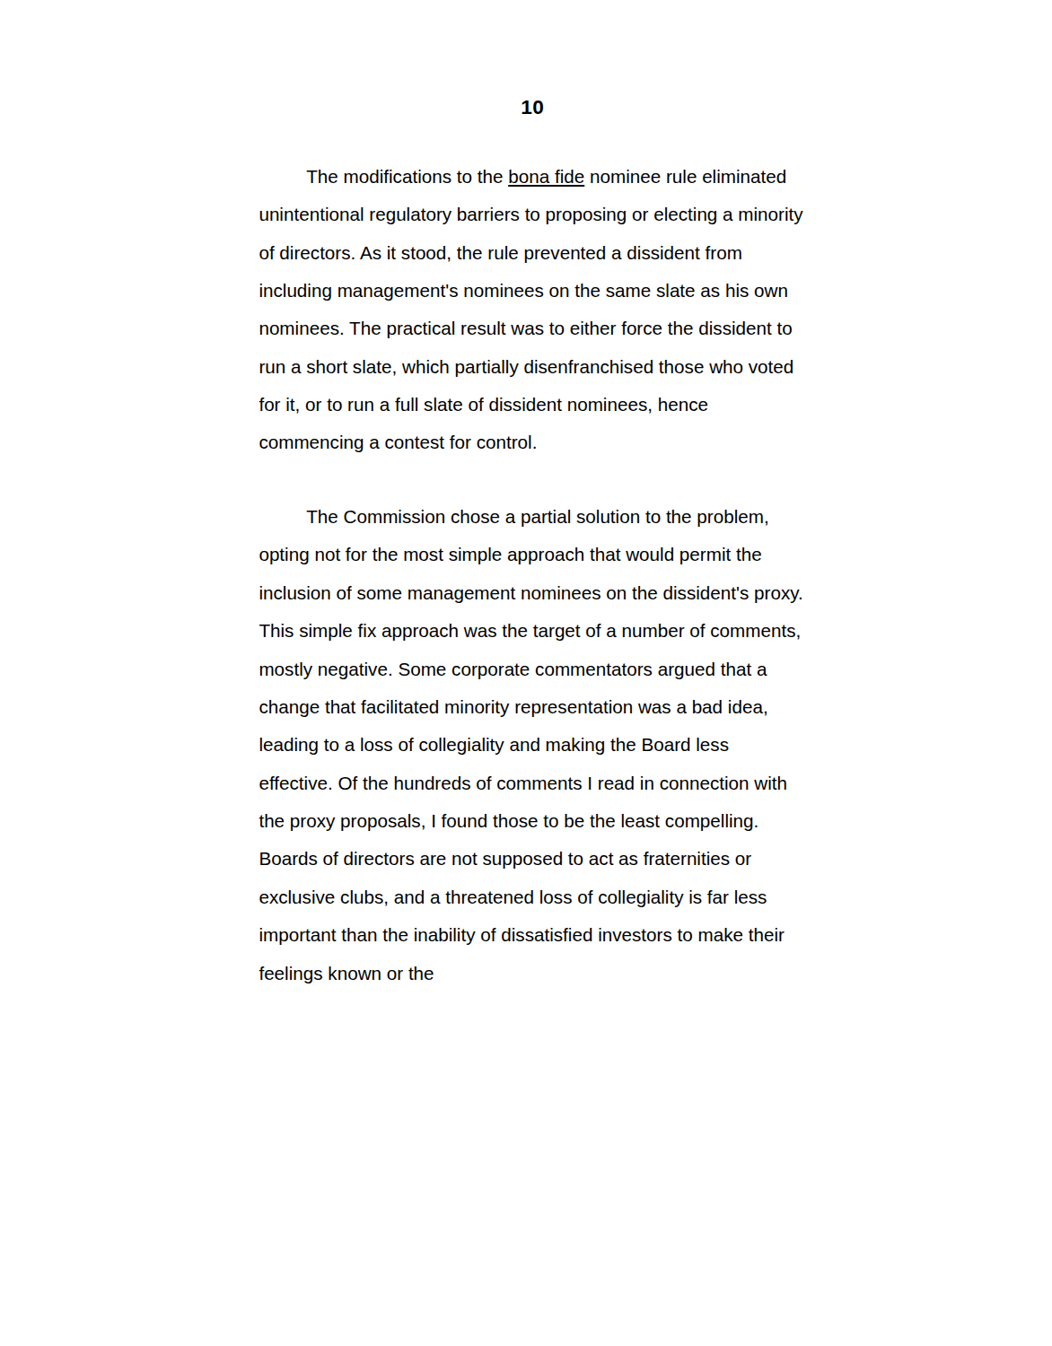10
The modifications to the bona fide nominee rule eliminated unintentional regulatory barriers to proposing or electing a minority of directors. As it stood, the rule prevented a dissident from including management's nominees on the same slate as his own nominees. The practical result was to either force the dissident to run a short slate, which partially disenfranchised those who voted for it, or to run a full slate of dissident nominees, hence commencing a contest for control.
The Commission chose a partial solution to the problem, opting not for the most simple approach that would permit the inclusion of some management nominees on the dissident's proxy. This simple fix approach was the target of a number of comments, mostly negative. Some corporate commentators argued that a change that facilitated minority representation was a bad idea, leading to a loss of collegiality and making the Board less effective. Of the hundreds of comments I read in connection with the proxy proposals, I found those to be the least compelling. Boards of directors are not supposed to act as fraternities or exclusive clubs, and a threatened loss of collegiality is far less important than the inability of dissatisfied investors to make their feelings known or the